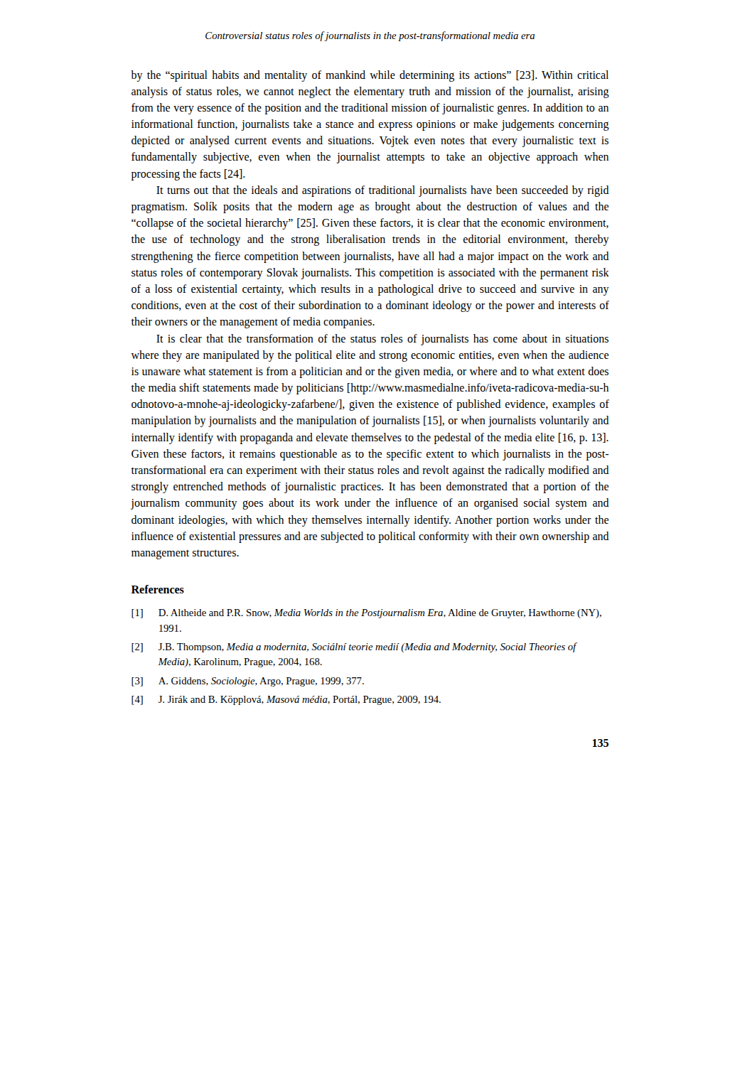Controversial status roles of journalists in the post-transformational media era
by the “spiritual habits and mentality of mankind while determining its actions” [23]. Within critical analysis of status roles, we cannot neglect the elementary truth and mission of the journalist, arising from the very essence of the position and the traditional mission of journalistic genres. In addition to an informational function, journalists take a stance and express opinions or make judgements concerning depicted or analysed current events and situations. Vojtek even notes that every journalistic text is fundamentally subjective, even when the journalist attempts to take an objective approach when processing the facts [24].
It turns out that the ideals and aspirations of traditional journalists have been succeeded by rigid pragmatism. Solík posits that the modern age as brought about the destruction of values and the “collapse of the societal hierarchy” [25]. Given these factors, it is clear that the economic environment, the use of technology and the strong liberalisation trends in the editorial environment, thereby strengthening the fierce competition between journalists, have all had a major impact on the work and status roles of contemporary Slovak journalists. This competition is associated with the permanent risk of a loss of existential certainty, which results in a pathological drive to succeed and survive in any conditions, even at the cost of their subordination to a dominant ideology or the power and interests of their owners or the management of media companies.
It is clear that the transformation of the status roles of journalists has come about in situations where they are manipulated by the political elite and strong economic entities, even when the audience is unaware what statement is from a politician and or the given media, or where and to what extent does the media shift statements made by politicians [http://www.masmedialne.info/iveta-radicova-media-su-hodnotovo-a-mnohe-aj-ideologicky-zafarbene/], given the existence of published evidence, examples of manipulation by journalists and the manipulation of journalists [15], or when journalists voluntarily and internally identify with propaganda and elevate themselves to the pedestal of the media elite [16, p. 13]. Given these factors, it remains questionable as to the specific extent to which journalists in the post-transformational era can experiment with their status roles and revolt against the radically modified and strongly entrenched methods of journalistic practices. It has been demonstrated that a portion of the journalism community goes about its work under the influence of an organised social system and dominant ideologies, with which they themselves internally identify. Another portion works under the influence of existential pressures and are subjected to political conformity with their own ownership and management structures.
References
[1] D. Altheide and P.R. Snow, Media Worlds in the Postjournalism Era, Aldine de Gruyter, Hawthorne (NY), 1991.
[2] J.B. Thompson, Media a modernita, Sociální teorie medií (Media and Modernity, Social Theories of Media), Karolinum, Prague, 2004, 168.
[3] A. Giddens, Sociologie, Argo, Prague, 1999, 377.
[4] J. Jirák and B. Köpplová, Masová média, Portál, Prague, 2009, 194.
135